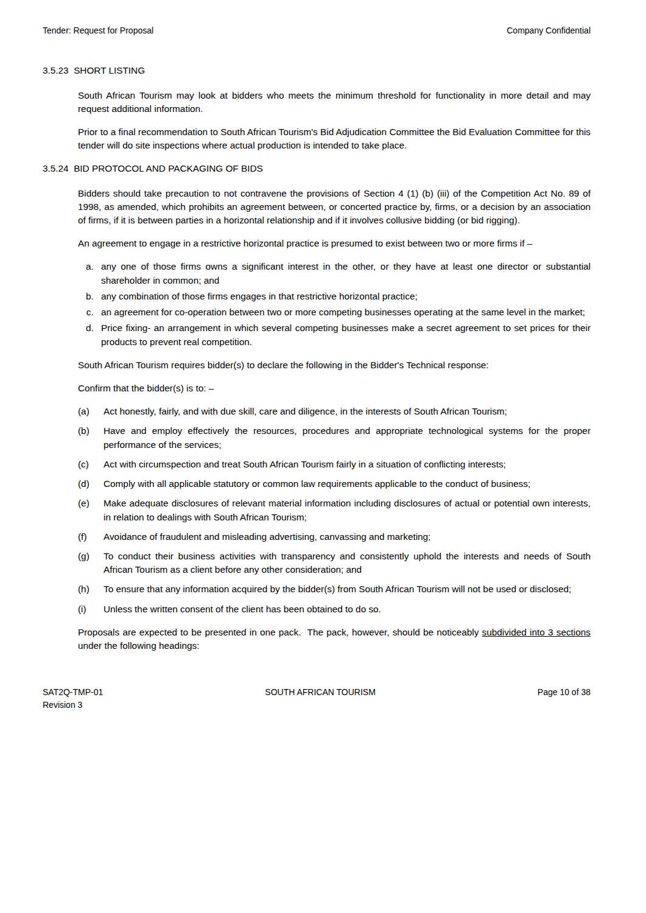Tender: Request for Proposal Company Confidential
3.5.23 SHORT LISTING
South African Tourism may look at bidders who meets the minimum threshold for functionality in more detail and may request additional information.
Prior to a final recommendation to South African Tourism's Bid Adjudication Committee the Bid Evaluation Committee for this tender will do site inspections where actual production is intended to take place.
3.5.24 BID PROTOCOL AND PACKAGING OF BIDS
Bidders should take precaution to not contravene the provisions of Section 4 (1) (b) (iii) of the Competition Act No. 89 of 1998, as amended, which prohibits an agreement between, or concerted practice by, firms, or a decision by an association of firms, if it is between parties in a horizontal relationship and if it involves collusive bidding (or bid rigging).
An agreement to engage in a restrictive horizontal practice is presumed to exist between two or more firms if –
any one of those firms owns a significant interest in the other, or they have at least one director or substantial shareholder in common; and
any combination of those firms engages in that restrictive horizontal practice;
an agreement for co-operation between two or more competing businesses operating at the same level in the market;
Price fixing- an arrangement in which several competing businesses make a secret agreement to set prices for their products to prevent real competition.
South African Tourism requires bidder(s) to declare the following in the Bidder's Technical response:
Confirm that the bidder(s) is to: –
Act honestly, fairly, and with due skill, care and diligence, in the interests of South African Tourism;
Have and employ effectively the resources, procedures and appropriate technological systems for the proper performance of the services;
Act with circumspection and treat South African Tourism fairly in a situation of conflicting interests;
Comply with all applicable statutory or common law requirements applicable to the conduct of business;
Make adequate disclosures of relevant material information including disclosures of actual or potential own interests, in relation to dealings with South African Tourism;
Avoidance of fraudulent and misleading advertising, canvassing and marketing;
To conduct their business activities with transparency and consistently uphold the interests and needs of South African Tourism as a client before any other consideration; and
To ensure that any information acquired by the bidder(s) from South African Tourism will not be used or disclosed;
Unless the written consent of the client has been obtained to do so.
Proposals are expected to be presented in one pack. The pack, however, should be noticeably subdivided into 3 sections under the following headings:
SAT2Q-TMP-01
Revision 3
SOUTH AFRICAN TOURISM
Page 10 of 38